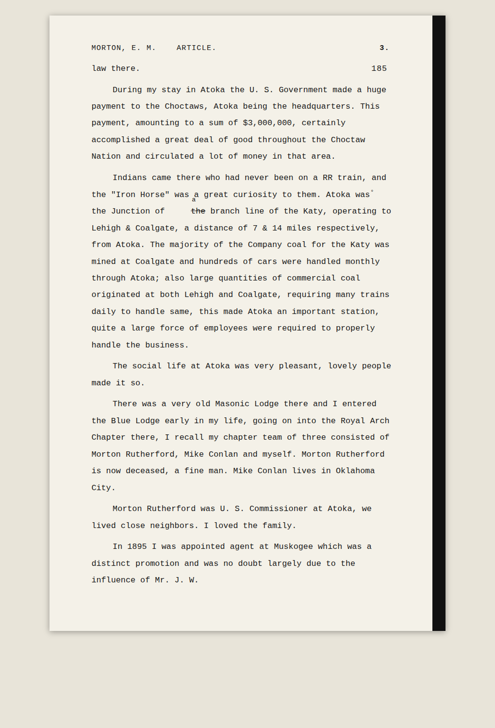MORTON, E. M. ARTICLE. 3.
law there. 185
During my stay in Atoka the U. S. Government made a huge payment to the Choctaws, Atoka being the headquarters. This payment, amounting to a sum of $3,000,000, certainly accomplished a great deal of good throughout the Choctaw Nation and circulated a lot of money in that area.
Indians came there who had never been on a RR train, and the "Iron Horse" was a great curiosity to them. Atoka was ° the Junction of athe branch line of the Katy, operating to Lehigh & Coalgate, a distance of 7 & 14 miles respectively, from Atoka. The majority of the Company coal for the Katy was mined at Coalgate and hundreds of cars were handled monthly through Atoka; also large quantities of commercial coal originated at both Lehigh and Coalgate, requiring many trains daily to handle same, this made Atoka an important station, quite a large force of employees were required to properly handle the business.
The social life at Atoka was very pleasant, lovely people made it so.
There was a very old Masonic Lodge there and I entered the Blue Lodge early in my life, going on into the Royal Arch Chapter there, I recall my chapter team of three consisted of Morton Rutherford, Mike Conlan and myself. Morton Rutherford is now deceased, a fine man. Mike Conlan lives in Oklahoma City.
Morton Rutherford was U. S. Commissioner at Atoka, we lived close neighbors. I loved the family.
In 1895 I was appointed agent at Muskogee which was a distinct promotion and was no doubt largely due to the influence of Mr. J. W.